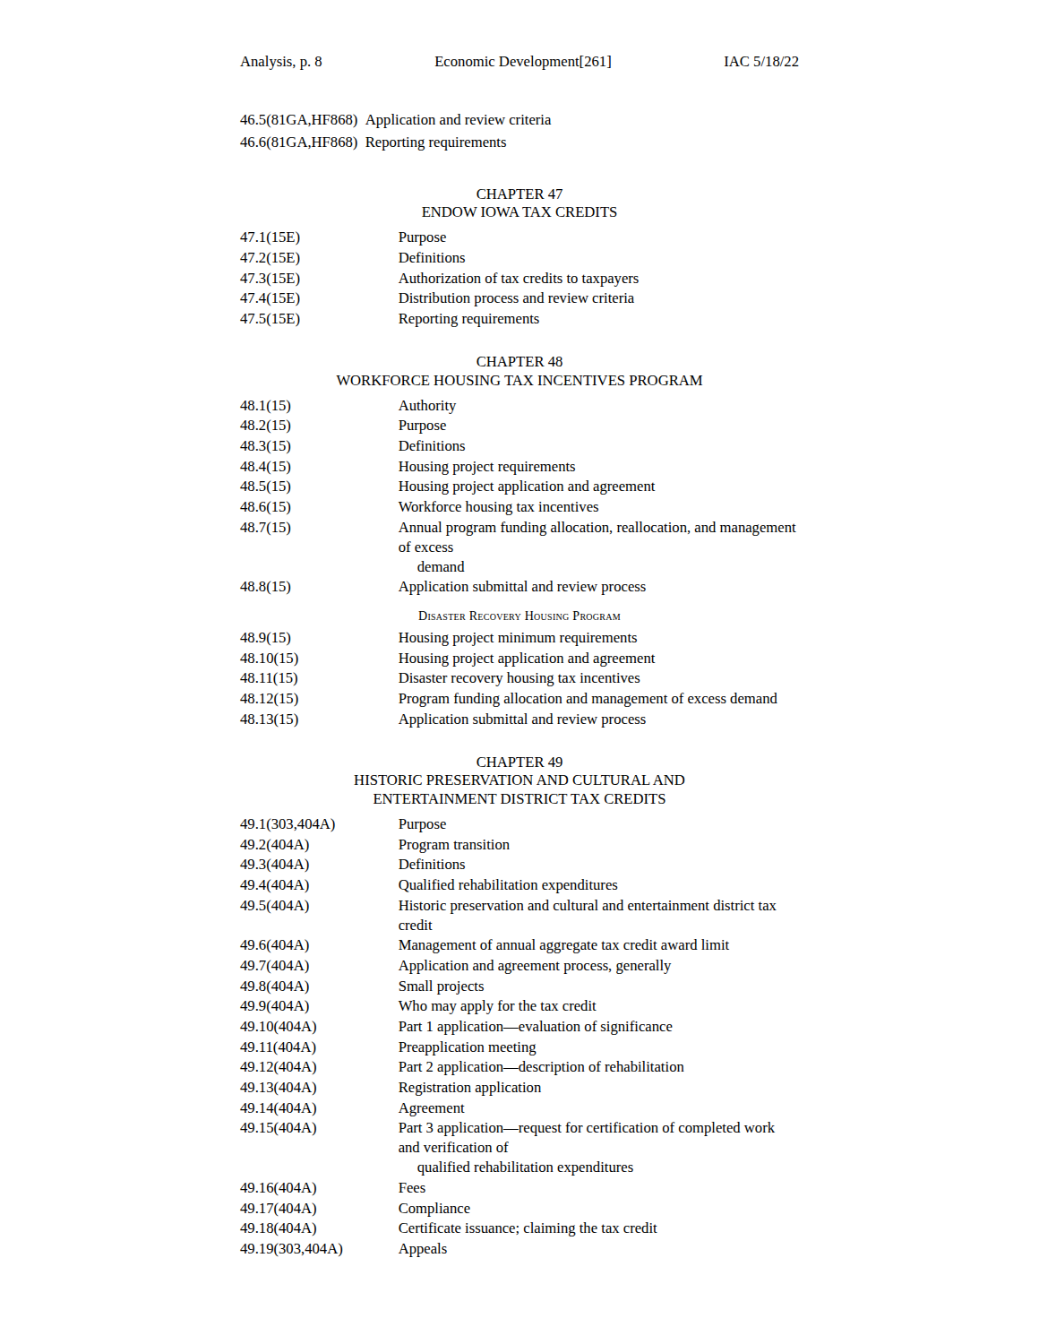Analysis, p. 8
Economic Development[261]
IAC 5/18/22
46.5(81GA,HF868) Application and review criteria
46.6(81GA,HF868) Reporting requirements
CHAPTER 47 ENDOW IOWA TAX CREDITS
| 47.1(15E) | Purpose |
| 47.2(15E) | Definitions |
| 47.3(15E) | Authorization of tax credits to taxpayers |
| 47.4(15E) | Distribution process and review criteria |
| 47.5(15E) | Reporting requirements |
CHAPTER 48 WORKFORCE HOUSING TAX INCENTIVES PROGRAM
| 48.1(15) | Authority |
| 48.2(15) | Purpose |
| 48.3(15) | Definitions |
| 48.4(15) | Housing project requirements |
| 48.5(15) | Housing project application and agreement |
| 48.6(15) | Workforce housing tax incentives |
| 48.7(15) | Annual program funding allocation, reallocation, and management of excess demand |
| 48.8(15) | Application submittal and review process |
Disaster Recovery Housing Program
| 48.9(15) | Housing project minimum requirements |
| 48.10(15) | Housing project application and agreement |
| 48.11(15) | Disaster recovery housing tax incentives |
| 48.12(15) | Program funding allocation and management of excess demand |
| 48.13(15) | Application submittal and review process |
CHAPTER 49 HISTORIC PRESERVATION AND CULTURAL AND ENTERTAINMENT DISTRICT TAX CREDITS
| 49.1(303,404A) | Purpose |
| 49.2(404A) | Program transition |
| 49.3(404A) | Definitions |
| 49.4(404A) | Qualified rehabilitation expenditures |
| 49.5(404A) | Historic preservation and cultural and entertainment district tax credit |
| 49.6(404A) | Management of annual aggregate tax credit award limit |
| 49.7(404A) | Application and agreement process, generally |
| 49.8(404A) | Small projects |
| 49.9(404A) | Who may apply for the tax credit |
| 49.10(404A) | Part 1 application—evaluation of significance |
| 49.11(404A) | Preapplication meeting |
| 49.12(404A) | Part 2 application—description of rehabilitation |
| 49.13(404A) | Registration application |
| 49.14(404A) | Agreement |
| 49.15(404A) | Part 3 application—request for certification of completed work and verification of qualified rehabilitation expenditures |
| 49.16(404A) | Fees |
| 49.17(404A) | Compliance |
| 49.18(404A) | Certificate issuance; claiming the tax credit |
| 49.19(303,404A) | Appeals |